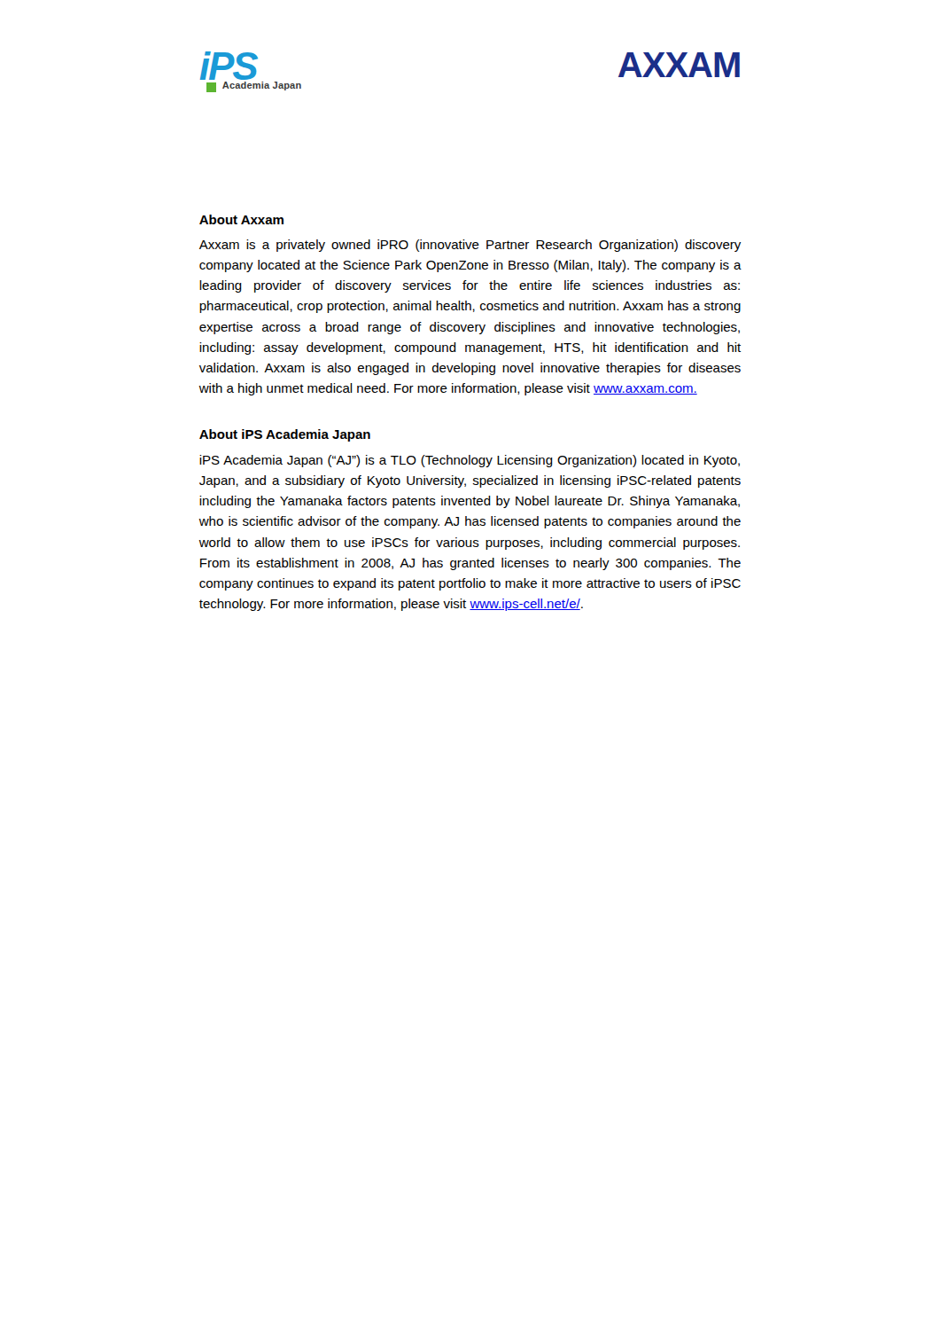iPS Academia Japan
AXXAM
About Axxam
Axxam is a privately owned iPRO (innovative Partner Research Organization) discovery company located at the Science Park OpenZone in Bresso (Milan, Italy). The company is a leading provider of discovery services for the entire life sciences industries as: pharmaceutical, crop protection, animal health, cosmetics and nutrition. Axxam has a strong expertise across a broad range of discovery disciplines and innovative technologies, including: assay development, compound management, HTS, hit identification and hit validation. Axxam is also engaged in developing novel innovative therapies for diseases with a high unmet medical need. For more information, please visit www.axxam.com.
About iPS Academia Japan
iPS Academia Japan (“AJ”) is a TLO (Technology Licensing Organization) located in Kyoto, Japan, and a subsidiary of Kyoto University, specialized in licensing iPSC-related patents including the Yamanaka factors patents invented by Nobel laureate Dr. Shinya Yamanaka, who is scientific advisor of the company. AJ has licensed patents to companies around the world to allow them to use iPSCs for various purposes, including commercial purposes. From its establishment in 2008, AJ has granted licenses to nearly 300 companies. The company continues to expand its patent portfolio to make it more attractive to users of iPSC technology. For more information, please visit www.ips-cell.net/e/.